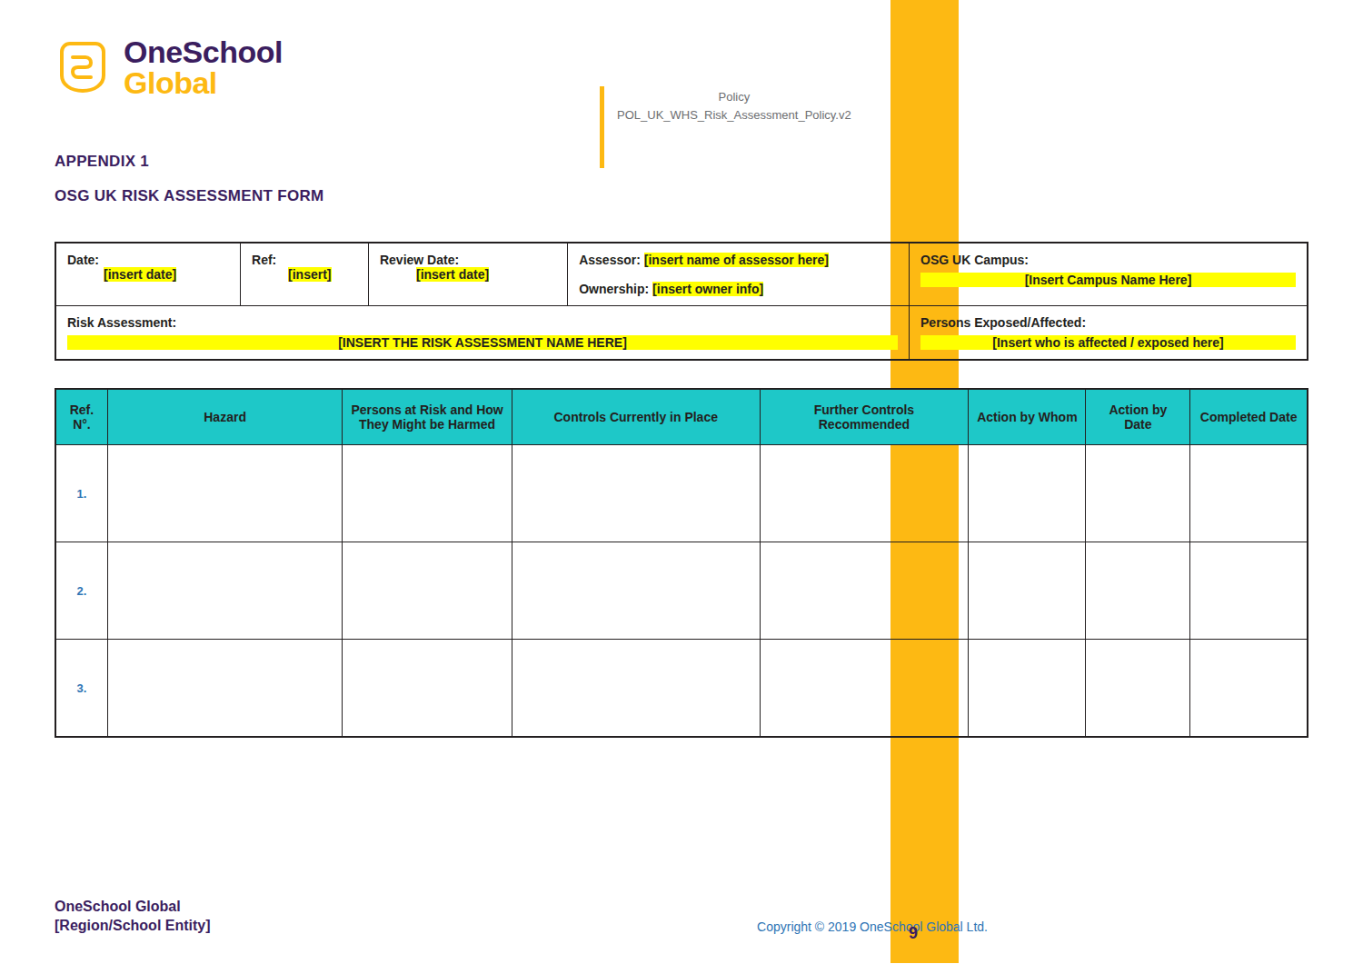OneSchool
Global
Policy
POL_UK_WHS_Risk_Assessment_Policy.v2
APPENDIX 1
OSG UK RISK ASSESSMENT FORM
| Date: [insert date] | Ref: [insert] | Review Date: [insert date] | Assessor: [insert name of assessor here] Ownership: [insert owner info] | OSG UK Campus: [Insert Campus Name Here] |
| Risk Assessment: [INSERT THE RISK ASSESSMENT NAME HERE] | Persons Exposed/Affected: [Insert who is affected / exposed here] |
| Ref. N°. | Hazard | Persons at Risk and How They Might be Harmed | Controls Currently in Place | Further Controls Recommended | Action by Whom | Action by Date | Completed Date |
| --- | --- | --- | --- | --- | --- | --- | --- |
| 1. | | | | | | | |
| 2. | | | | | | | |
| 3. | | | | | | | |
OneSchool Global
[Region/School Entity]
Copyright © 2019 OneSchool Global Ltd.
9